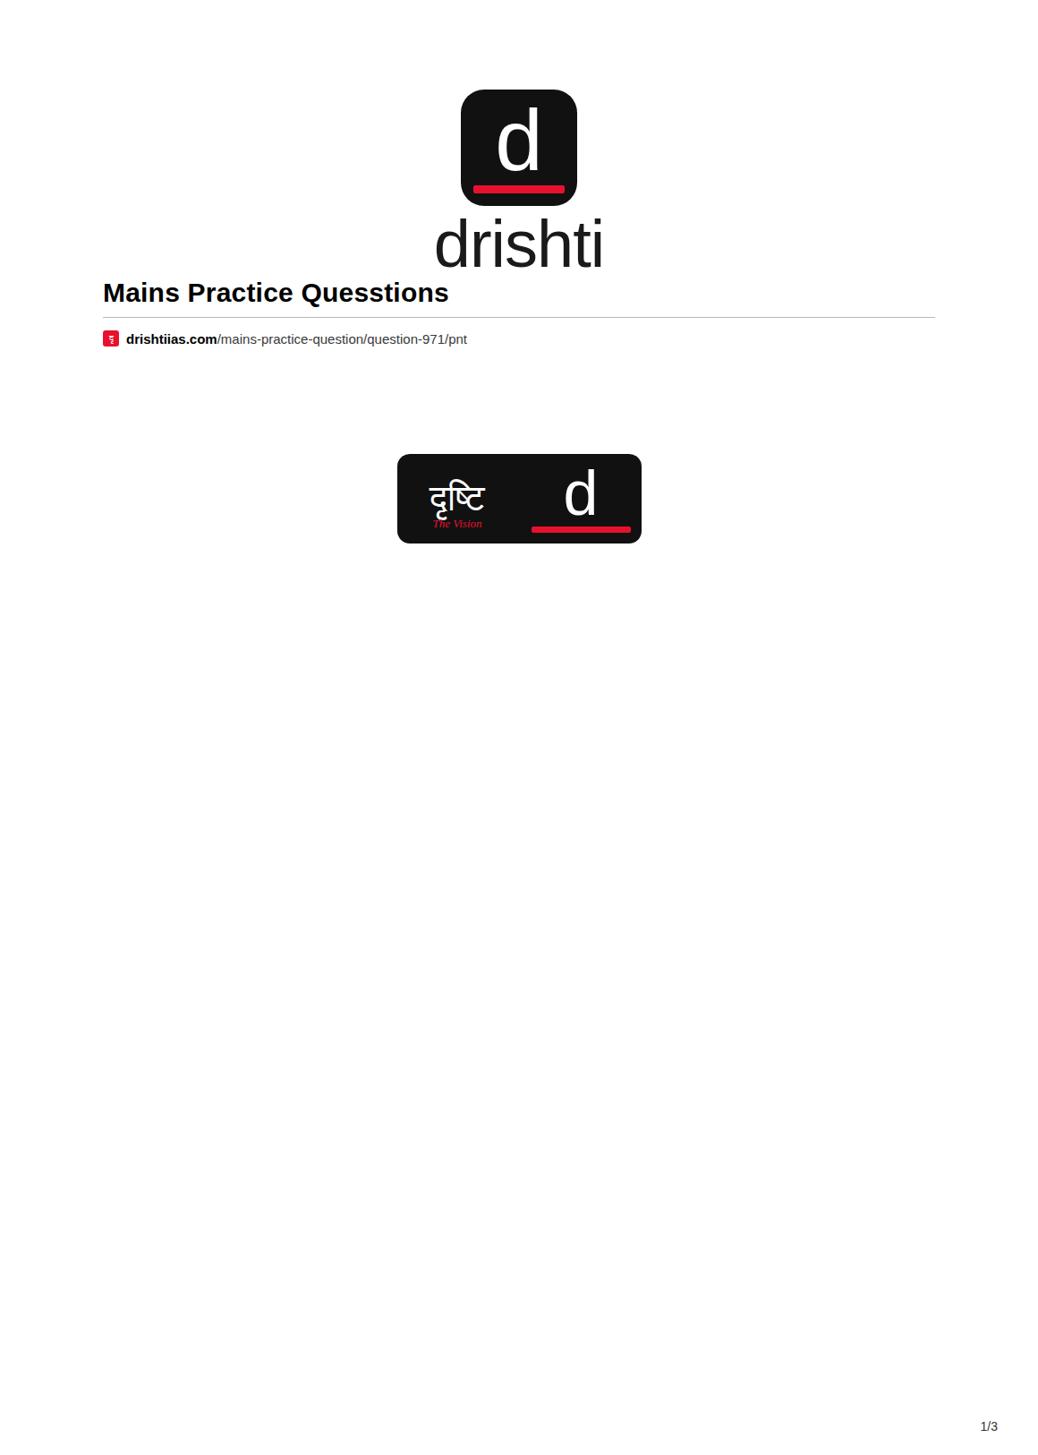d
drishti
Mains Practice Quesstions
drishtiias.com/mains-practice-question/question-971/pnt
दृष्टि The Vision
d
1/3